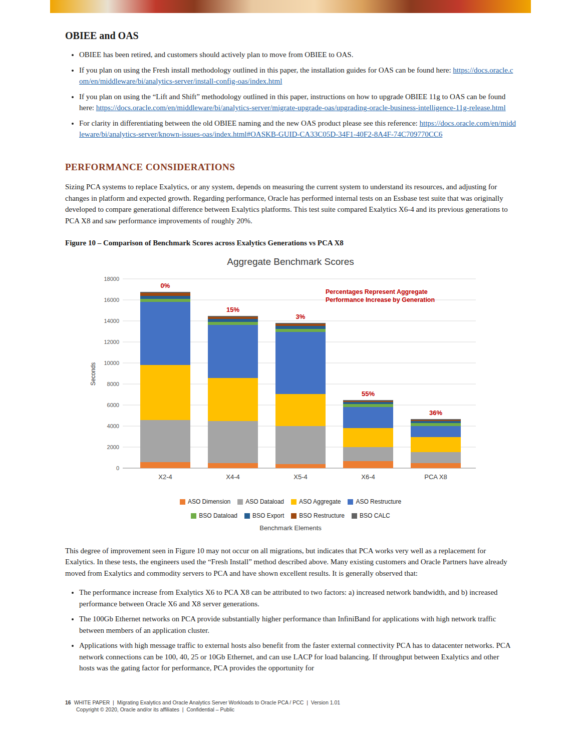OBIEE and OAS
OBIEE has been retired, and customers should actively plan to move from OBIEE to OAS.
If you plan on using the Fresh install methodology outlined in this paper, the installation guides for OAS can be found here: https://docs.oracle.com/en/middleware/bi/analytics-server/install-config-oas/index.html
If you plan on using the “Lift and Shift” methodology outlined in this paper, instructions on how to upgrade OBIEE 11g to OAS can be found here: https://docs.oracle.com/en/middleware/bi/analytics-server/migrate-upgrade-oas/upgrading-oracle-business-intelligence-11g-release.html
For clarity in differentiating between the old OBIEE naming and the new OAS product please see this reference: https://docs.oracle.com/en/middleware/bi/analytics-server/known-issues-oas/index.html#OASKB-GUID-CA33C05D-34F1-40F2-8A4F-74C709770CC6
PERFORMANCE CONSIDERATIONS
Sizing PCA systems to replace Exalytics, or any system, depends on measuring the current system to understand its resources, and adjusting for changes in platform and expected growth. Regarding performance, Oracle has performed internal tests on an Essbase test suite that was originally developed to compare generational difference between Exalytics platforms. This test suite compared Exalytics X6-4 and its previous generations to PCA X8 and saw performance improvements of roughly 20%.
Figure 10 – Comparison of Benchmark Scores across Exalytics Generations vs PCA X8
Aggregate Benchmark Scores 18000 16000 14000 12000 10000 8000 6000 4000 2000 0 Seconds 0% 15% 3% 55% 36% Percentages Represent Aggregate Performance Increase by Generation X2-4 X4-4 X5-4 X6-4 PCA X8
ASO Dimension ASO Dataload ASO Aggregate ASO Restructure
BSO Dataload BSO Export BSO Restructure BSO CALC
Benchmark Elements
This degree of improvement seen in Figure 10 may not occur on all migrations, but indicates that PCA works very well as a replacement for Exalytics. In these tests, the engineers used the “Fresh Install” method described above. Many existing customers and Oracle Partners have already moved from Exalytics and commodity servers to PCA and have shown excellent results. It is generally observed that:
The performance increase from Exalytics X6 to PCA X8 can be attributed to two factors: a) increased network bandwidth, and b) increased performance between Oracle X6 and X8 server generations.
The 100Gb Ethernet networks on PCA provide substantially higher performance than InfiniBand for applications with high network traffic between members of an application cluster.
Applications with high message traffic to external hosts also benefit from the faster external connectivity PCA has to datacenter networks. PCA network connections can be 100, 40, 25 or 10Gb Ethernet, and can use LACP for load balancing. If throughput between Exalytics and other hosts was the gating factor for performance, PCA provides the opportunity for
16 WHITE PAPER | Migrating Exalytics and Oracle Analytics Server Workloads to Oracle PCA / PCC | Version 1.01
Copyright © 2020, Oracle and/or its affiliates | Confidential – Public